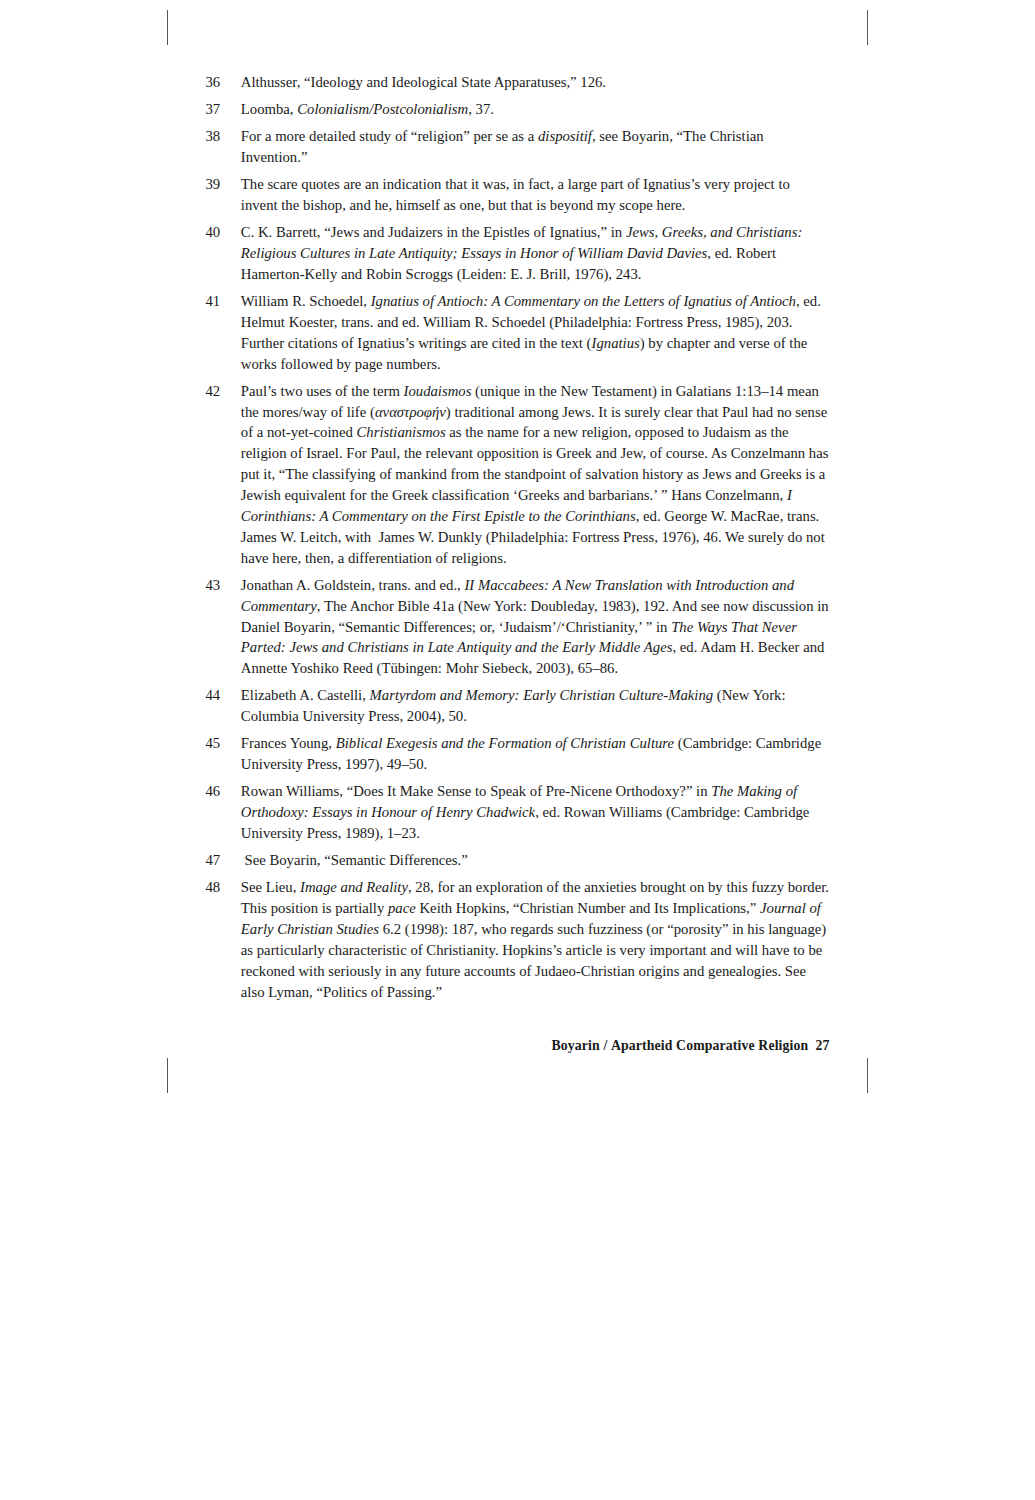36 Althusser, “Ideology and Ideological State Apparatuses,” 126.
37 Loomba, Colonialism/Postcolonialism, 37.
38 For a more detailed study of “religion” per se as a dispositif, see Boyarin, “The Christian Invention.”
39 The scare quotes are an indication that it was, in fact, a large part of Ignatius’s very project to invent the bishop, and he, himself as one, but that is beyond my scope here.
40 C. K. Barrett, “Jews and Judaizers in the Epistles of Ignatius,” in Jews, Greeks, and Christians: Religious Cultures in Late Antiquity; Essays in Honor of William David Davies, ed. Robert Hamerton-Kelly and Robin Scroggs (Leiden: E. J. Brill, 1976), 243.
41 William R. Schoedel, Ignatius of Antioch: A Commentary on the Letters of Ignatius of Antioch, ed. Helmut Koester, trans. and ed. William R. Schoedel (Philadelphia: Fortress Press, 1985), 203. Further citations of Ignatius’s writings are cited in the text (Ignatius) by chapter and verse of the works followed by page numbers.
42 Paul’s two uses of the term Ioudaismos (unique in the New Testament) in Galatians 1:13–14 mean the mores/way of life (αναστροφήν) traditional among Jews. It is surely clear that Paul had no sense of a not-yet-coined Christianismos as the name for a new religion, opposed to Judaism as the religion of Israel. For Paul, the relevant opposition is Greek and Jew, of course. As Conzelmann has put it, “The classifying of mankind from the standpoint of salvation history as Jews and Greeks is a Jewish equivalent for the Greek classification ‘Greeks and barbarians.’ ” Hans Conzelmann, I Corinthians: A Commentary on the First Epistle to the Corinthians, ed. George W. MacRae, trans. James W. Leitch, with James W. Dunkly (Philadelphia: Fortress Press, 1976), 46. We surely do not have here, then, a differentiation of religions.
43 Jonathan A. Goldstein, trans. and ed., II Maccabees: A New Translation with Introduction and Commentary, The Anchor Bible 41a (New York: Doubleday, 1983), 192. And see now discussion in Daniel Boyarin, “Semantic Differences; or, ‘Judaism’/‘Christianity,’ ” in The Ways That Never Parted: Jews and Christians in Late Antiquity and the Early Middle Ages, ed. Adam H. Becker and Annette Yoshiko Reed (Tübingen: Mohr Siebeck, 2003), 65–86.
44 Elizabeth A. Castelli, Martyrdom and Memory: Early Christian Culture-Making (New York: Columbia University Press, 2004), 50.
45 Frances Young, Biblical Exegesis and the Formation of Christian Culture (Cambridge: Cambridge University Press, 1997), 49–50.
46 Rowan Williams, “Does It Make Sense to Speak of Pre-Nicene Orthodoxy?” in The Making of Orthodoxy: Essays in Honour of Henry Chadwick, ed. Rowan Williams (Cambridge: Cambridge University Press, 1989), 1–23.
47 See Boyarin, “Semantic Differences.”
48 See Lieu, Image and Reality, 28, for an exploration of the anxieties brought on by this fuzzy border. This position is partially pace Keith Hopkins, “Christian Number and Its Implications,” Journal of Early Christian Studies 6.2 (1998): 187, who regards such fuzziness (or “porosity” in his language) as particularly characteristic of Christianity. Hopkins’s article is very important and will have to be reckoned with seriously in any future accounts of Judaeo-Christian origins and genealogies. See also Lyman, “Politics of Passing.”
Boyarin / Apartheid Comparative Religion 27